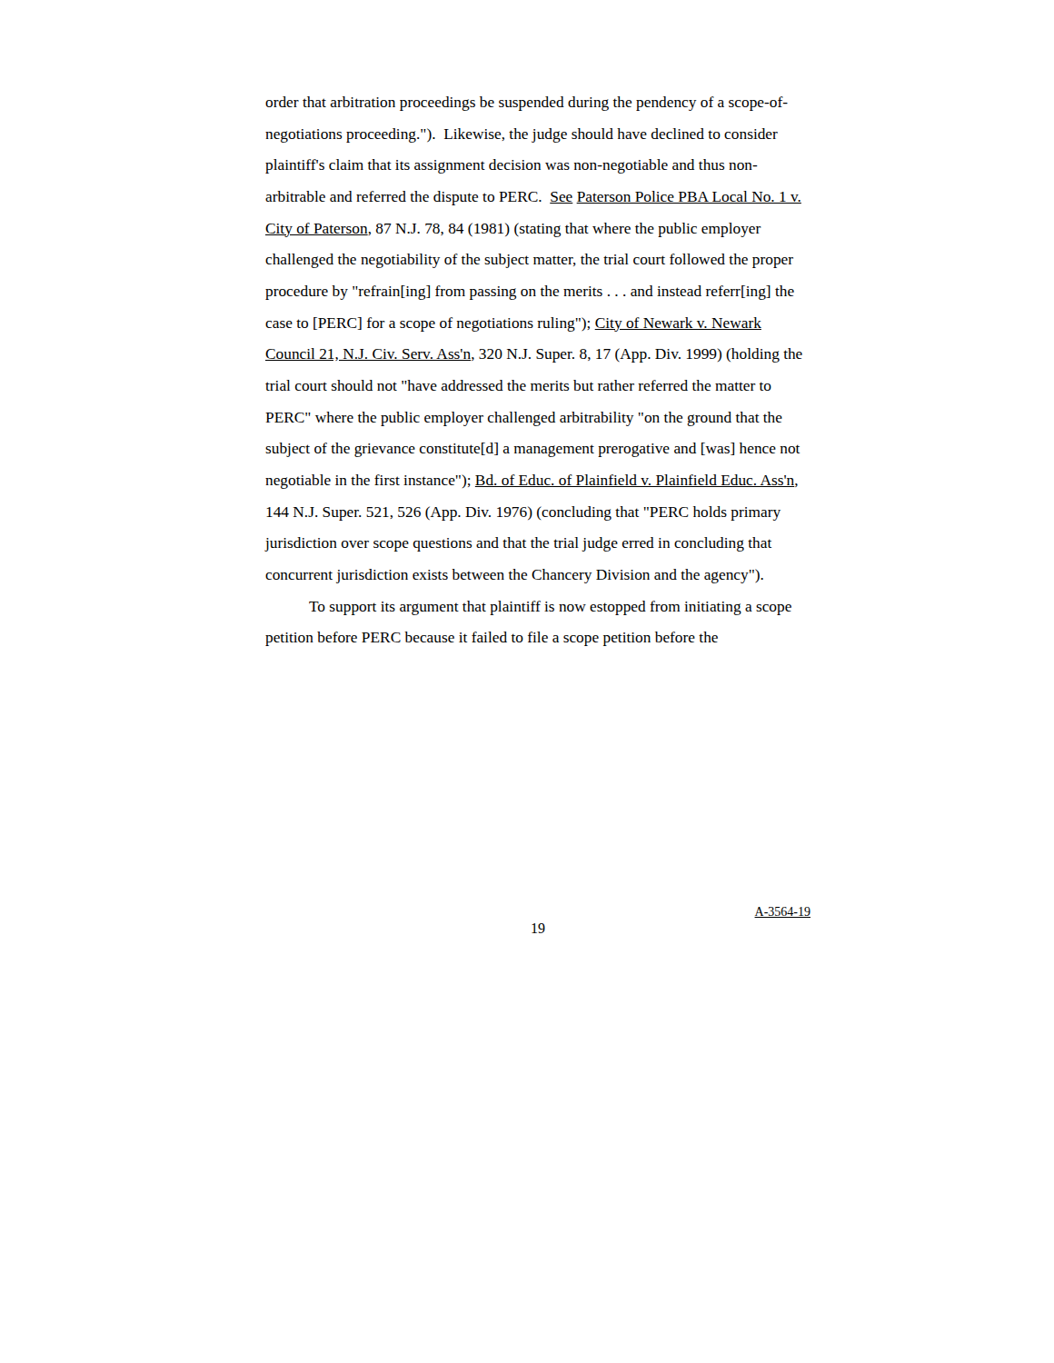order that arbitration proceedings be suspended during the pendency of a scope-of-negotiations proceeding."). Likewise, the judge should have declined to consider plaintiff's claim that its assignment decision was non-negotiable and thus non-arbitrable and referred the dispute to PERC. See Paterson Police PBA Local No. 1 v. City of Paterson, 87 N.J. 78, 84 (1981) (stating that where the public employer challenged the negotiability of the subject matter, the trial court followed the proper procedure by "refrain[ing] from passing on the merits . . . and instead referr[ing] the case to [PERC] for a scope of negotiations ruling"); City of Newark v. Newark Council 21, N.J. Civ. Serv. Ass'n, 320 N.J. Super. 8, 17 (App. Div. 1999) (holding the trial court should not "have addressed the merits but rather referred the matter to PERC" where the public employer challenged arbitrability "on the ground that the subject of the grievance constitute[d] a management prerogative and [was] hence not negotiable in the first instance"); Bd. of Educ. of Plainfield v. Plainfield Educ. Ass'n, 144 N.J. Super. 521, 526 (App. Div. 1976) (concluding that "PERC holds primary jurisdiction over scope questions and that the trial judge erred in concluding that concurrent jurisdiction exists between the Chancery Division and the agency").
To support its argument that plaintiff is now estopped from initiating a scope petition before PERC because it failed to file a scope petition before the
19 A-3564-19